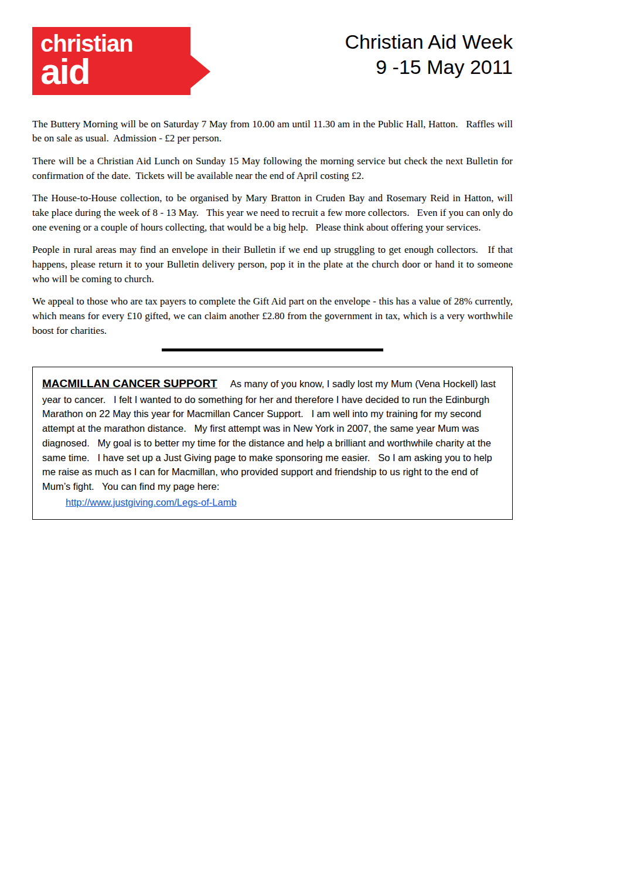christian
aid
Christian Aid Week
9 -15 May 2011
The Buttery Morning will be on Saturday 7 May from 10.00 am until 11.30 am in the Public Hall, Hatton. Raffles will be on sale as usual. Admission - £2 per person.
There will be a Christian Aid Lunch on Sunday 15 May following the morning service but check the next Bulletin for confirmation of the date. Tickets will be available near the end of April costing £2.
The House-to-House collection, to be organised by Mary Bratton in Cruden Bay and Rosemary Reid in Hatton, will take place during the week of 8 - 13 May. This year we need to recruit a few more collectors. Even if you can only do one evening or a couple of hours collecting, that would be a big help. Please think about offering your services.
People in rural areas may find an envelope in their Bulletin if we end up struggling to get enough collectors. If that happens, please return it to your Bulletin delivery person, pop it in the plate at the church door or hand it to someone who will be coming to church.
We appeal to those who are tax payers to complete the Gift Aid part on the envelope - this has a value of 28% currently, which means for every £10 gifted, we can claim another £2.80 from the government in tax, which is a very worthwhile boost for charities.
MACMILLAN CANCER SUPPORT
As many of you know, I sadly lost my Mum (Vena Hockell) last year to cancer. I felt I wanted to do something for her and therefore I have decided to run the Edinburgh Marathon on 22 May this year for Macmillan Cancer Support. I am well into my training for my second attempt at the marathon distance. My first attempt was in New York in 2007, the same year Mum was diagnosed. My goal is to better my time for the distance and help a brilliant and worthwhile charity at the same time. I have set up a Just Giving page to make sponsoring me easier. So I am asking you to help me raise as much as I can for Macmillan, who provided support and friendship to us right to the end of Mum’s fight. You can find my page here:
http://www.justgiving.com/Legs-of-Lamb